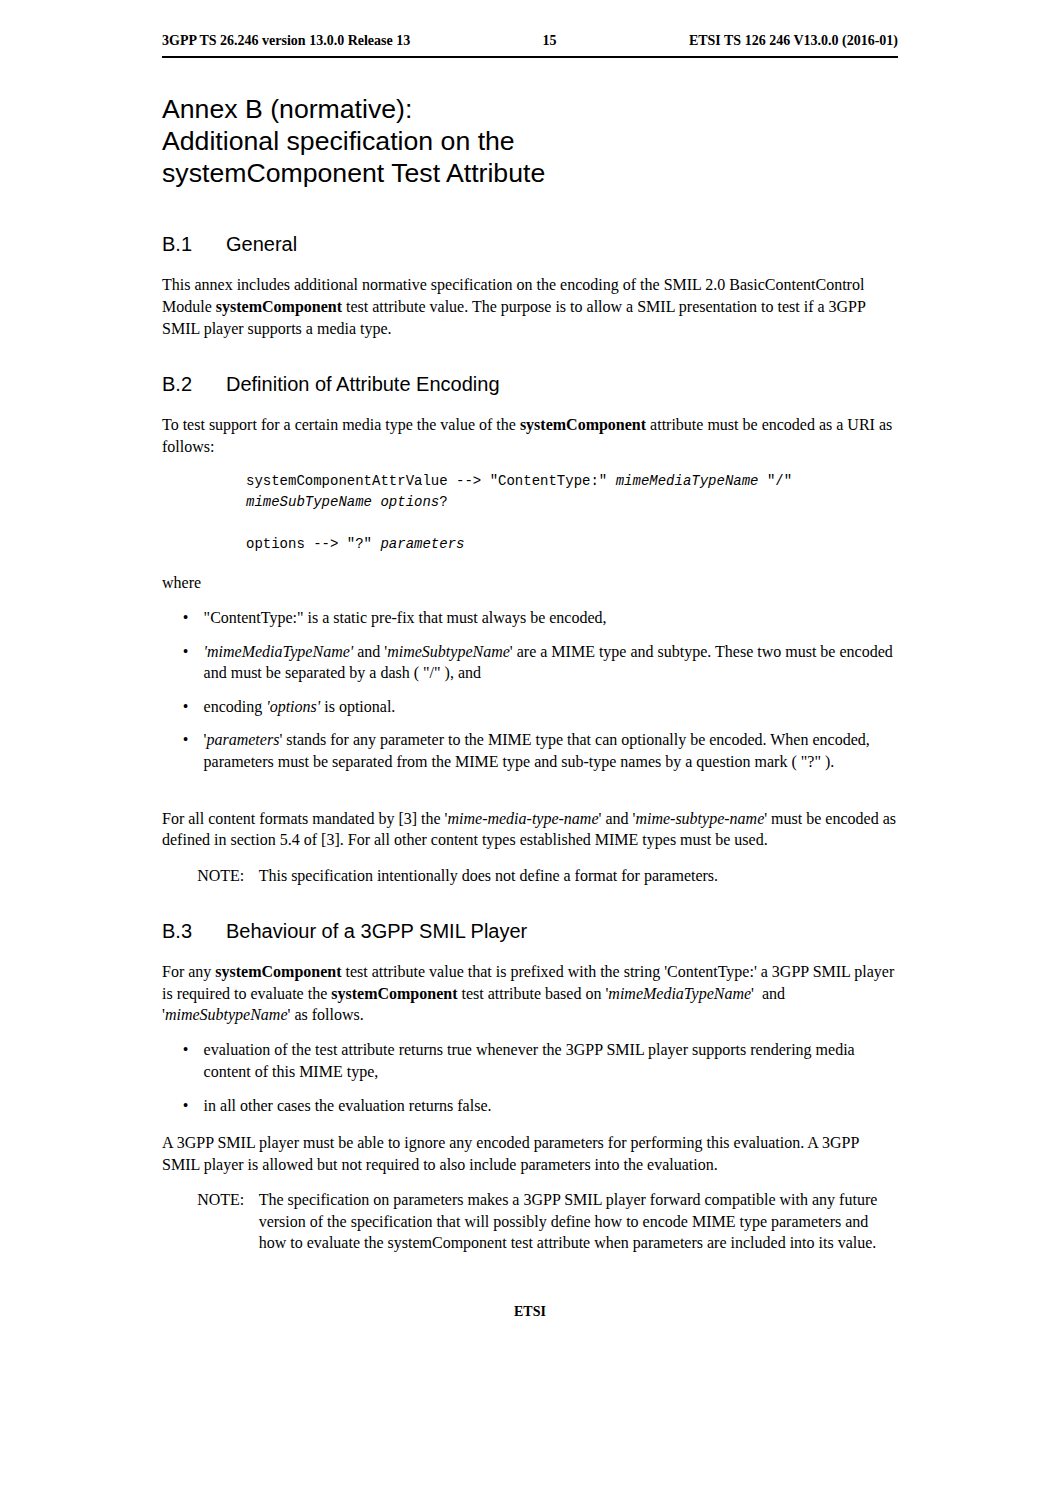3GPP TS 26.246 version 13.0.0 Release 13 15 ETSI TS 126 246 V13.0.0 (2016-01)
Annex B (normative):
Additional specification on the
systemComponent Test Attribute
B.1 General
This annex includes additional normative specification on the encoding of the SMIL 2.0 BasicContentControl Module systemComponent test attribute value. The purpose is to allow a SMIL presentation to test if a 3GPP SMIL player supports a media type.
B.2 Definition of Attribute Encoding
To test support for a certain media type the value of the systemComponent attribute must be encoded as a URI as follows:
systemComponentAttrValue --> "ContentType:" mimeMediaTypeName "/"
mimeSubTypeName options?

options --> "?" parameters
where
"ContentType:" is a static pre-fix that must always be encoded,
'mimeMediaTypeName' and 'mimeSubtypeName' are a MIME type and subtype. These two must be encoded and must be separated by a dash ( "/" ), and
encoding 'options' is optional.
'parameters' stands for any parameter to the MIME type that can optionally be encoded. When encoded, parameters must be separated from the MIME type and sub-type names by a question mark ( "?" ).
For all content formats mandated by [3] the 'mime-media-type-name' and 'mime-subtype-name' must be encoded as defined in section 5.4 of [3]. For all other content types established MIME types must be used.
NOTE: This specification intentionally does not define a format for parameters.
B.3 Behaviour of a 3GPP SMIL Player
For any systemComponent test attribute value that is prefixed with the string 'ContentType:' a 3GPP SMIL player is required to evaluate the systemComponent test attribute based on 'mimeMediaTypeName' and 'mimeSubtypeName' as follows.
evaluation of the test attribute returns true whenever the 3GPP SMIL player supports rendering media content of this MIME type,
in all other cases the evaluation returns false.
A 3GPP SMIL player must be able to ignore any encoded parameters for performing this evaluation. A 3GPP SMIL player is allowed but not required to also include parameters into the evaluation.
NOTE: The specification on parameters makes a 3GPP SMIL player forward compatible with any future version of the specification that will possibly define how to encode MIME type parameters and how to evaluate the systemComponent test attribute when parameters are included into its value.
ETSI